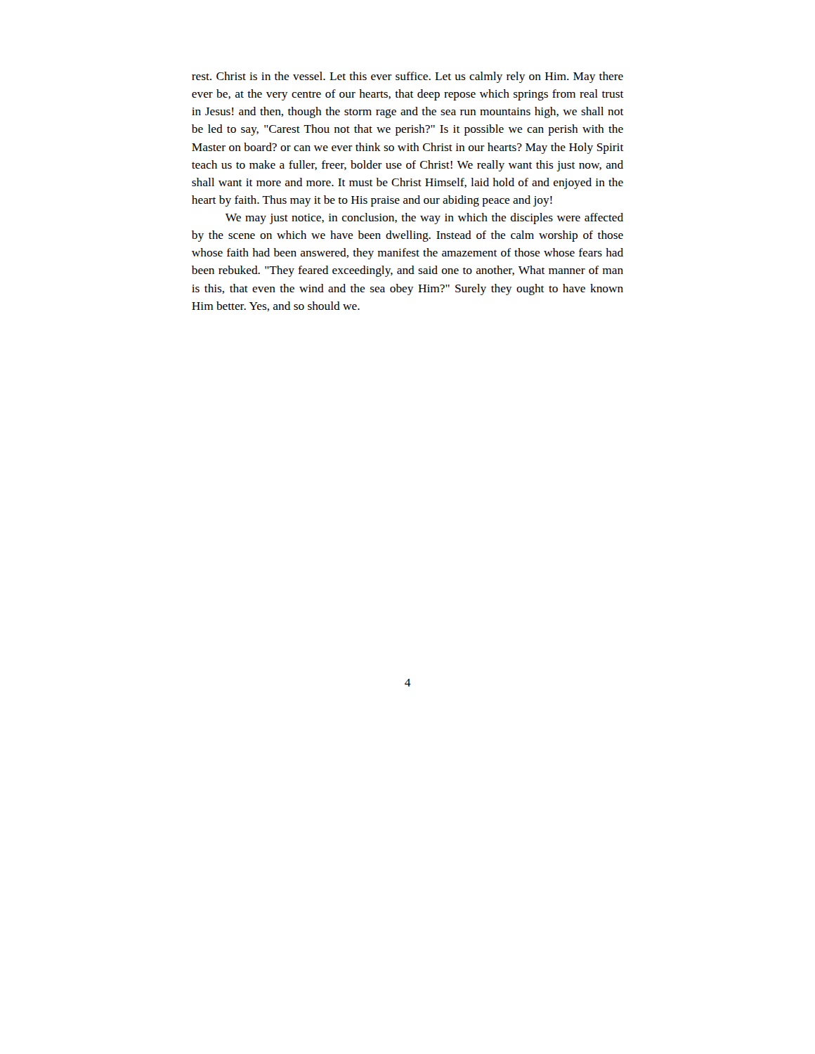rest. Christ is in the vessel. Let this ever suffice. Let us calmly rely on Him. May there ever be, at the very centre of our hearts, that deep repose which springs from real trust in Jesus! and then, though the storm rage and the sea run mountains high, we shall not be led to say, "Carest Thou not that we perish?" Is it possible we can perish with the Master on board? or can we ever think so with Christ in our hearts? May the Holy Spirit teach us to make a fuller, freer, bolder use of Christ! We really want this just now, and shall want it more and more. It must be Christ Himself, laid hold of and enjoyed in the heart by faith. Thus may it be to His praise and our abiding peace and joy!
We may just notice, in conclusion, the way in which the disciples were affected by the scene on which we have been dwelling. Instead of the calm worship of those whose faith had been answered, they manifest the amazement of those whose fears had been rebuked. "They feared exceedingly, and said one to another, What manner of man is this, that even the wind and the sea obey Him?" Surely they ought to have known Him better. Yes, and so should we.
4